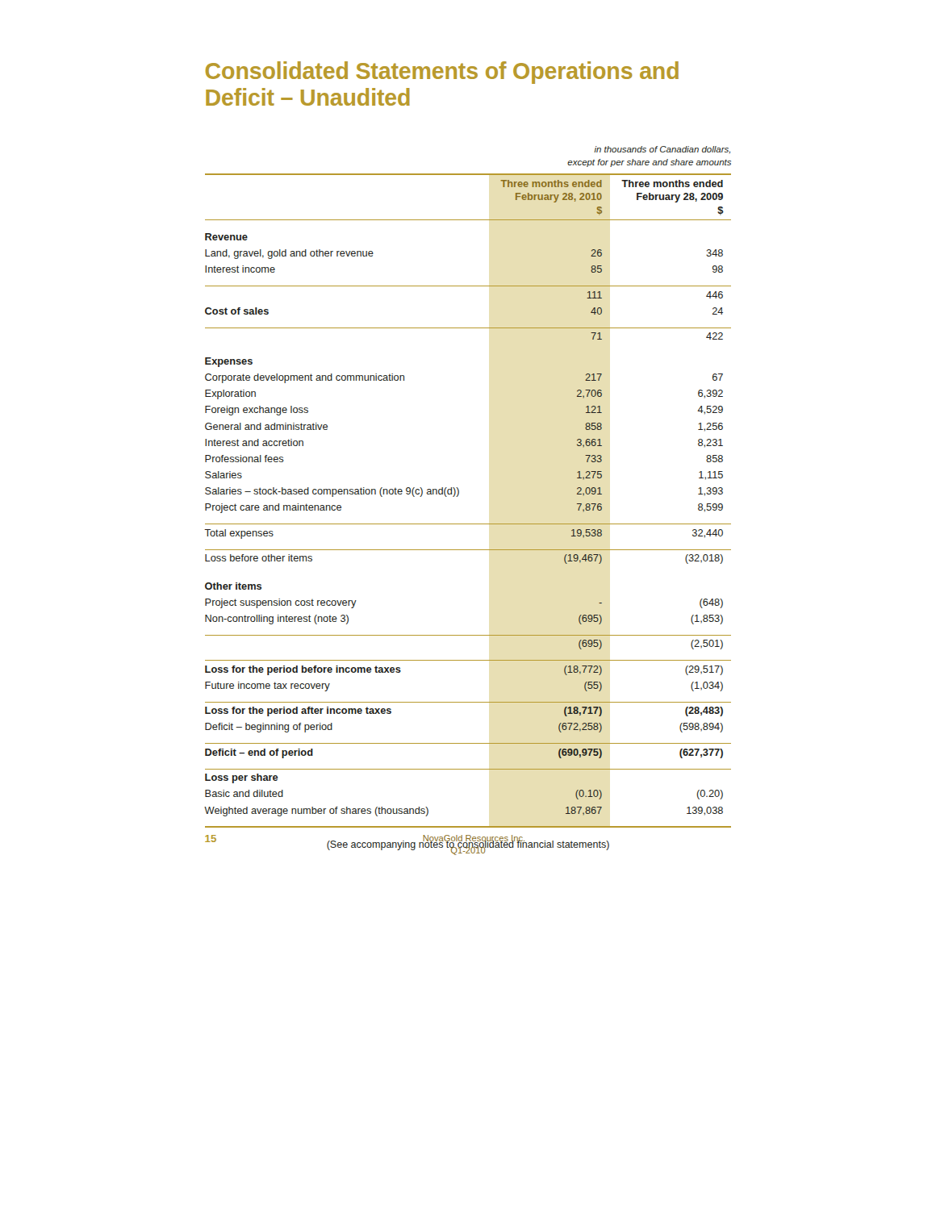Consolidated Statements of Operations and Deficit – Unaudited
in thousands of Canadian dollars,
except for per share and share amounts
| | Three months ended February 28, 2010 $ | Three months ended February 28, 2009 $ |
| --- | --- | --- |
| Revenue | | |
| Land, gravel, gold and other revenue | 26 | 348 |
| Interest income | 85 | 98 |
| | 111 | 446 |
| Cost of sales | 40 | 24 |
| | 71 | 422 |
| Expenses | | |
| Corporate development and communication | 217 | 67 |
| Exploration | 2,706 | 6,392 |
| Foreign exchange loss | 121 | 4,529 |
| General and administrative | 858 | 1,256 |
| Interest and accretion | 3,661 | 8,231 |
| Professional fees | 733 | 858 |
| Salaries | 1,275 | 1,115 |
| Salaries – stock-based compensation (note 9(c) and(d)) | 2,091 | 1,393 |
| Project care and maintenance | 7,876 | 8,599 |
| Total expenses | 19,538 | 32,440 |
| Loss before other items | (19,467) | (32,018) |
| Other items | | |
| Project suspension cost recovery | - | (648) |
| Non-controlling interest (note 3) | (695) | (1,853) |
| | (695) | (2,501) |
| Loss for the period before income taxes | (18,772) | (29,517) |
| Future income tax recovery | (55) | (1,034) |
| Loss for the period after income taxes | (18,717) | (28,483) |
| Deficit – beginning of period | (672,258) | (598,894) |
| Deficit – end of period | (690,975) | (627,377) |
| Loss per share | | |
| Basic and diluted | (0.10) | (0.20) |
| Weighted average number of shares (thousands) | 187,867 | 139,038 |
(See accompanying notes to consolidated financial statements)
15
NovaGold Resources Inc.
Q1-2010